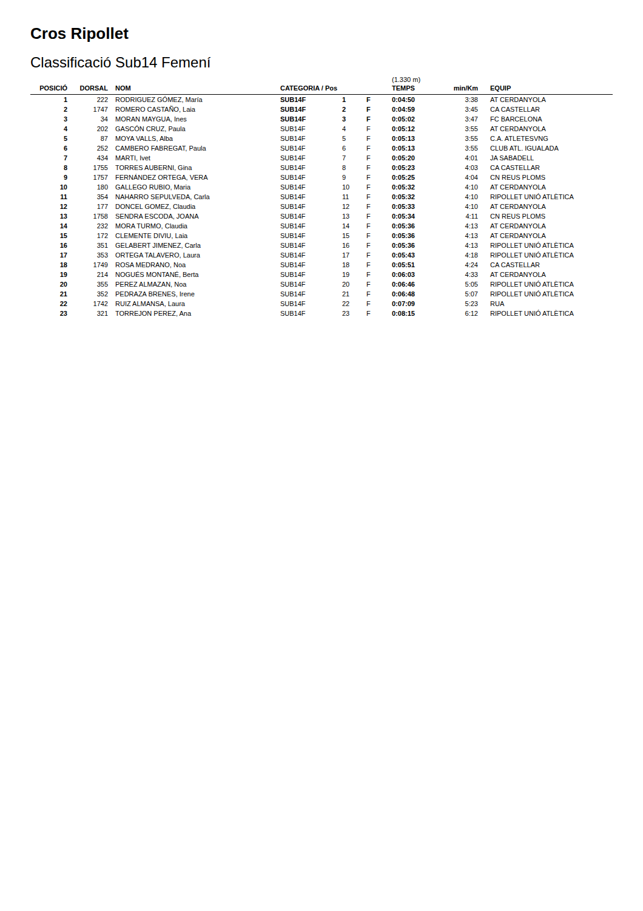Cros Ripollet
Classificació Sub14 Femení
| | (1.330 m) |
| --- | --- |
| POSICIÓ | DORSAL | NOM | CATEGORIA / Pos | TEMPS | min/Km | EQUIP |
| 1 | 222 | RODRIGUEZ GÓMEZ, María | SUB14F | 1 | F | 0:04:50 | 3:38 | AT CERDANYOLA |
| 2 | 1747 | ROMERO CASTAÑO, Laia | SUB14F | 2 | F | 0:04:59 | 3:45 | CA CASTELLAR |
| 3 | 34 | MORAN MAYGUA, Ines | SUB14F | 3 | F | 0:05:02 | 3:47 | FC BARCELONA |
| 4 | 202 | GASCÓN CRUZ, Paula | SUB14F | 4 | F | 0:05:12 | 3:55 | AT CERDANYOLA |
| 5 | 87 | MOYA VALLS, Alba | SUB14F | 5 | F | 0:05:13 | 3:55 | C.A. ATLETESVNG |
| 6 | 252 | CAMBERO FABREGAT, Paula | SUB14F | 6 | F | 0:05:13 | 3:55 | CLUB ATL. IGUALADA |
| 7 | 434 | MARTI, Ivet | SUB14F | 7 | F | 0:05:20 | 4:01 | JA SABADELL |
| 8 | 1755 | TORRES AUBERNI, Gina | SUB14F | 8 | F | 0:05:23 | 4:03 | CA CASTELLAR |
| 9 | 1757 | FERNÁNDEZ ORTEGA, VERA | SUB14F | 9 | F | 0:05:25 | 4:04 | CN REUS PLOMS |
| 10 | 180 | GALLEGO RUBIO, Maria | SUB14F | 10 | F | 0:05:32 | 4:10 | AT CERDANYOLA |
| 11 | 354 | NAHARRO SEPULVEDA, Carla | SUB14F | 11 | F | 0:05:32 | 4:10 | RIPOLLET UNIÓ ATLÈTICA |
| 12 | 177 | DONCEL GOMEZ, Claudia | SUB14F | 12 | F | 0:05:33 | 4:10 | AT CERDANYOLA |
| 13 | 1758 | SENDRA ESCODA, JOANA | SUB14F | 13 | F | 0:05:34 | 4:11 | CN REUS PLOMS |
| 14 | 232 | MORA TURMO, Claudia | SUB14F | 14 | F | 0:05:36 | 4:13 | AT CERDANYOLA |
| 15 | 172 | CLEMENTE DIVIU, Laia | SUB14F | 15 | F | 0:05:36 | 4:13 | AT CERDANYOLA |
| 16 | 351 | GELABERT JIMENEZ, Carla | SUB14F | 16 | F | 0:05:36 | 4:13 | RIPOLLET UNIÓ ATLÈTICA |
| 17 | 353 | ORTEGA TALAVERO, Laura | SUB14F | 17 | F | 0:05:43 | 4:18 | RIPOLLET UNIÓ ATLÈTICA |
| 18 | 1749 | ROSA MEDRANO, Noa | SUB14F | 18 | F | 0:05:51 | 4:24 | CA CASTELLAR |
| 19 | 214 | NOGUÉS MONTANÉ, Berta | SUB14F | 19 | F | 0:06:03 | 4:33 | AT CERDANYOLA |
| 20 | 355 | PEREZ ALMAZAN, Noa | SUB14F | 20 | F | 0:06:46 | 5:05 | RIPOLLET UNIÓ ATLÈTICA |
| 21 | 352 | PEDRAZA BRENES, Irene | SUB14F | 21 | F | 0:06:48 | 5:07 | RIPOLLET UNIÓ ATLÈTICA |
| 22 | 1742 | RUIZ ALMANSA, Laura | SUB14F | 22 | F | 0:07:09 | 5:23 | RUA |
| 23 | 321 | TORREJON PEREZ, Ana | SUB14F | 23 | F | 0:08:15 | 6:12 | RIPOLLET UNIÓ ATLÈTICA |